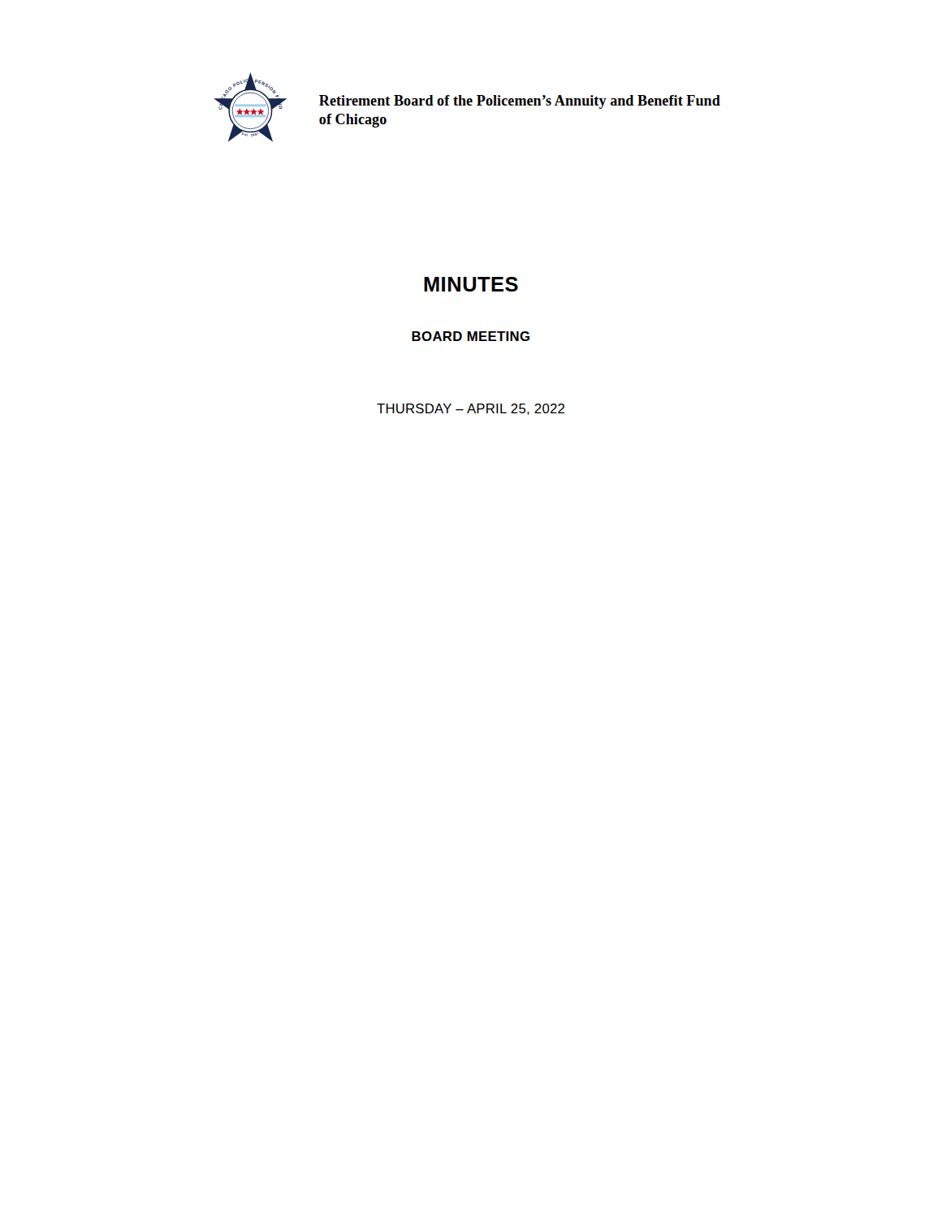CHICAGO POLICE PENSION FUND ★ Est. 1887 ★
Retirement Board of the Policemen’s Annuity and Benefit Fund of Chicago
MINUTES
BOARD MEETING
THURSDAY – APRIL 25, 2022